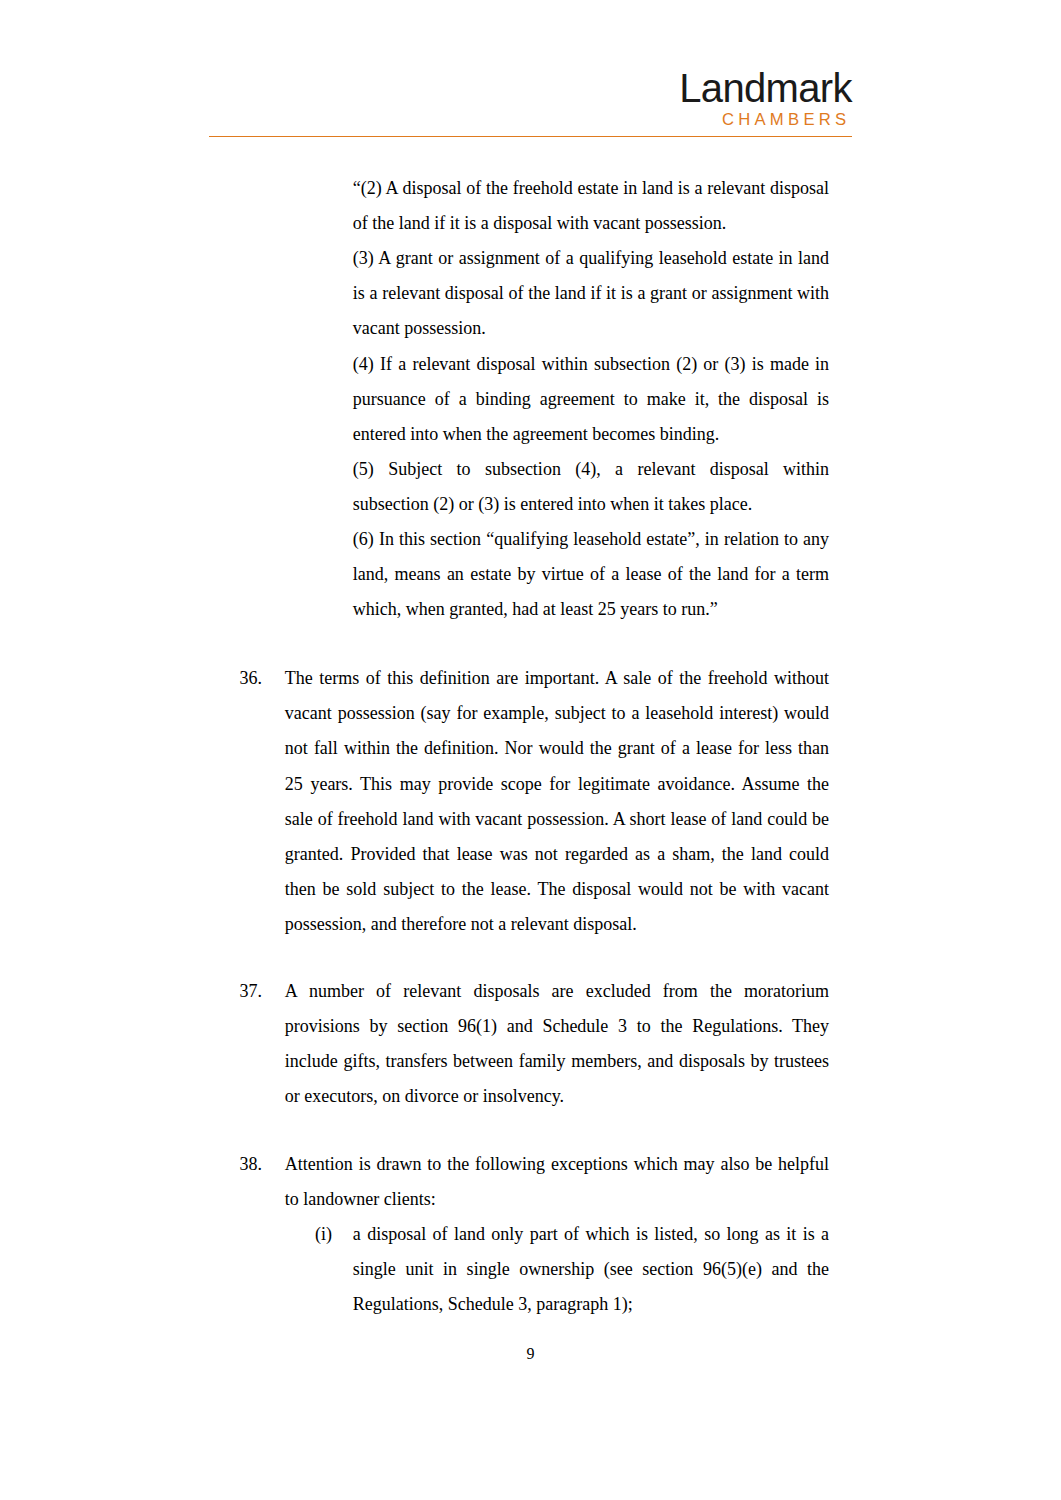Landmark
CHAMBERS
“(2) A disposal of the freehold estate in land is a relevant disposal of the land if it is a disposal with vacant possession.
(3) A grant or assignment of a qualifying leasehold estate in land is a relevant disposal of the land if it is a grant or assignment with vacant possession.
(4) If a relevant disposal within subsection (2) or (3) is made in pursuance of a binding agreement to make it, the disposal is entered into when the agreement becomes binding.
(5) Subject to subsection (4), a relevant disposal within subsection (2) or (3) is entered into when it takes place.
(6) In this section “qualifying leasehold estate”, in relation to any land, means an estate by virtue of a lease of the land for a term which, when granted, had at least 25 years to run.”
36.
The terms of this definition are important. A sale of the freehold without vacant possession (say for example, subject to a leasehold interest) would not fall within the definition. Nor would the grant of a lease for less than 25 years. This may provide scope for legitimate avoidance. Assume the sale of freehold land with vacant possession. A short lease of land could be granted. Provided that lease was not regarded as a sham, the land could then be sold subject to the lease. The disposal would not be with vacant possession, and therefore not a relevant disposal.
37.
A number of relevant disposals are excluded from the moratorium provisions by section 96(1) and Schedule 3 to the Regulations. They include gifts, transfers between family members, and disposals by trustees or executors, on divorce or insolvency.
38.
Attention is drawn to the following exceptions which may also be helpful to landowner clients:
(i)
a disposal of land only part of which is listed, so long as it is a single unit in single ownership (see section 96(5)(e) and the Regulations, Schedule 3, paragraph 1);
9